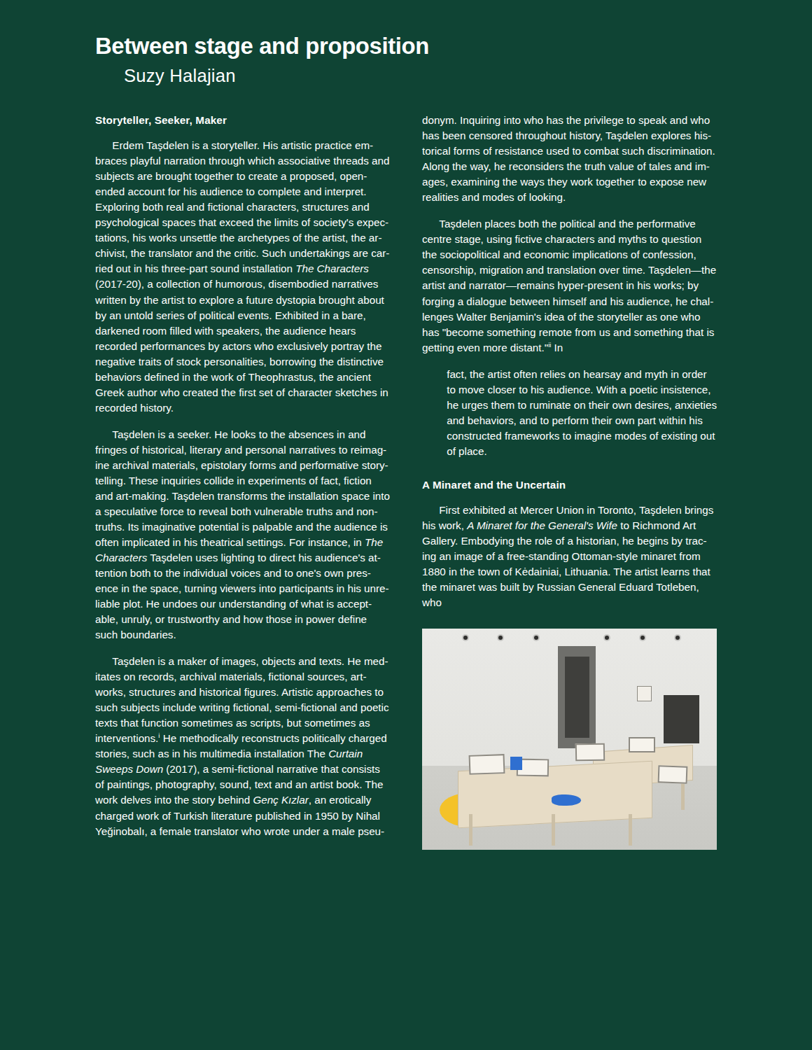Between stage and proposition
Suzy Halajian
Storyteller, Seeker, Maker
Erdem Taşdelen is a storyteller. His artistic practice embraces playful narration through which associative threads and subjects are brought together to create a proposed, open-ended account for his audience to complete and interpret. Exploring both real and fictional characters, structures and psychological spaces that exceed the limits of society's expectations, his works unsettle the archetypes of the artist, the archivist, the translator and the critic. Such undertakings are carried out in his three-part sound installation The Characters (2017-20), a collection of humorous, disembodied narratives written by the artist to explore a future dystopia brought about by an untold series of political events. Exhibited in a bare, darkened room filled with speakers, the audience hears recorded performances by actors who exclusively portray the negative traits of stock personalities, borrowing the distinctive behaviors defined in the work of Theophrastus, the ancient Greek author who created the first set of character sketches in recorded history.
Taşdelen is a seeker. He looks to the absences in and fringes of historical, literary and personal narratives to reimagine archival materials, epistolary forms and performative storytelling. These inquiries collide in experiments of fact, fiction and art-making. Taşdelen transforms the installation space into a speculative force to reveal both vulnerable truths and non-truths. Its imaginative potential is palpable and the audience is often implicated in his theatrical settings. For instance, in The Characters Taşdelen uses lighting to direct his audience's attention both to the individual voices and to one's own presence in the space, turning viewers into participants in his unreliable plot. He undoes our understanding of what is acceptable, unruly, or trustworthy and how those in power define such boundaries.
Taşdelen is a maker of images, objects and texts. He meditates on records, archival materials, fictional sources, artworks, structures and historical figures. Artistic approaches to such subjects include writing fictional, semi-fictional and poetic texts that function sometimes as scripts, but sometimes as interventions.i He methodically reconstructs politically charged stories, such as in his multimedia installation The Curtain Sweeps Down (2017), a semi-fictional narrative that consists of paintings, photography, sound, text and an artist book. The work delves into the story behind Genç Kızlar, an erotically charged work of Turkish literature published in 1950 by Nihal Yeğinobalı, a female translator who wrote under a male pseudonym. Inquiring into who has the privilege to speak and who has been censored throughout history, Taşdelen explores historical forms of resistance used to combat such discrimination. Along the way, he reconsiders the truth value of tales and images, examining the ways they work together to expose new realities and modes of looking.
Taşdelen places both the political and the performative centre stage, using fictive characters and myths to question the sociopolitical and economic implications of confession, censorship, migration and translation over time. Taşdelen—the artist and narrator—remains hyper-present in his works; by forging a dialogue between himself and his audience, he challenges Walter Benjamin's idea of the storyteller as one who has "become something remote from us and something that is getting even more distant."ii In
fact, the artist often relies on hearsay and myth in order to move closer to his audience. With a poetic insistence, he urges them to ruminate on their own desires, anxieties and behaviors, and to perform their own part within his constructed frameworks to imagine modes of existing out of place.
A Minaret and the Uncertain
First exhibited at Mercer Union in Toronto, Taşdelen brings his work, A Minaret for the General's Wife to Richmond Art Gallery. Embodying the role of a historian, he begins by tracing an image of a free-standing Ottoman-style minaret from 1880 in the town of Kėdainiai, Lithuania. The artist learns that the minaret was built by Russian General Eduard Totleben, who